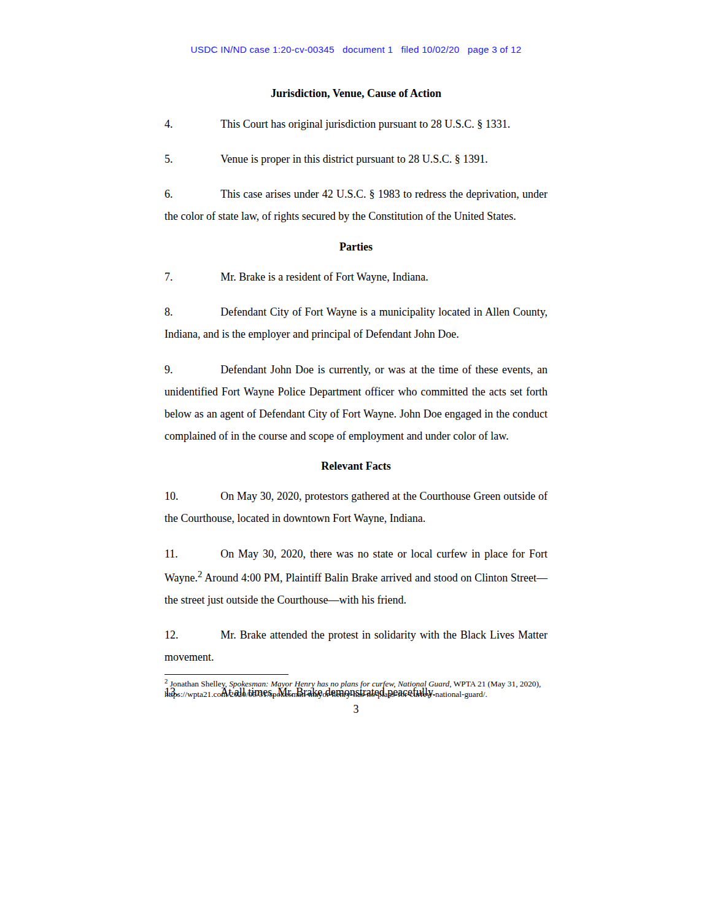USDC IN/ND case 1:20-cv-00345 document 1 filed 10/02/20 page 3 of 12
Jurisdiction, Venue, Cause of Action
4. This Court has original jurisdiction pursuant to 28 U.S.C. § 1331.
5. Venue is proper in this district pursuant to 28 U.S.C. § 1391.
6. This case arises under 42 U.S.C. § 1983 to redress the deprivation, under the color of state law, of rights secured by the Constitution of the United States.
Parties
7. Mr. Brake is a resident of Fort Wayne, Indiana.
8. Defendant City of Fort Wayne is a municipality located in Allen County, Indiana, and is the employer and principal of Defendant John Doe.
9. Defendant John Doe is currently, or was at the time of these events, an unidentified Fort Wayne Police Department officer who committed the acts set forth below as an agent of Defendant City of Fort Wayne. John Doe engaged in the conduct complained of in the course and scope of employment and under color of law.
Relevant Facts
10. On May 30, 2020, protestors gathered at the Courthouse Green outside of the Courthouse, located in downtown Fort Wayne, Indiana.
11. On May 30, 2020, there was no state or local curfew in place for Fort Wayne.2 Around 4:00 PM, Plaintiff Balin Brake arrived and stood on Clinton Street—the street just outside the Courthouse—with his friend.
12. Mr. Brake attended the protest in solidarity with the Black Lives Matter movement.
13. At all times, Mr. Brake demonstrated peacefully.
2 Jonathan Shelley, Spokesman: Mayor Henry has no plans for curfew, National Guard, WPTA 21 (May 31, 2020), https://wpta21.com/2020/05/31/spokesman-mayor-henry-has-no-plans-for-curfew-national-guard/.
3